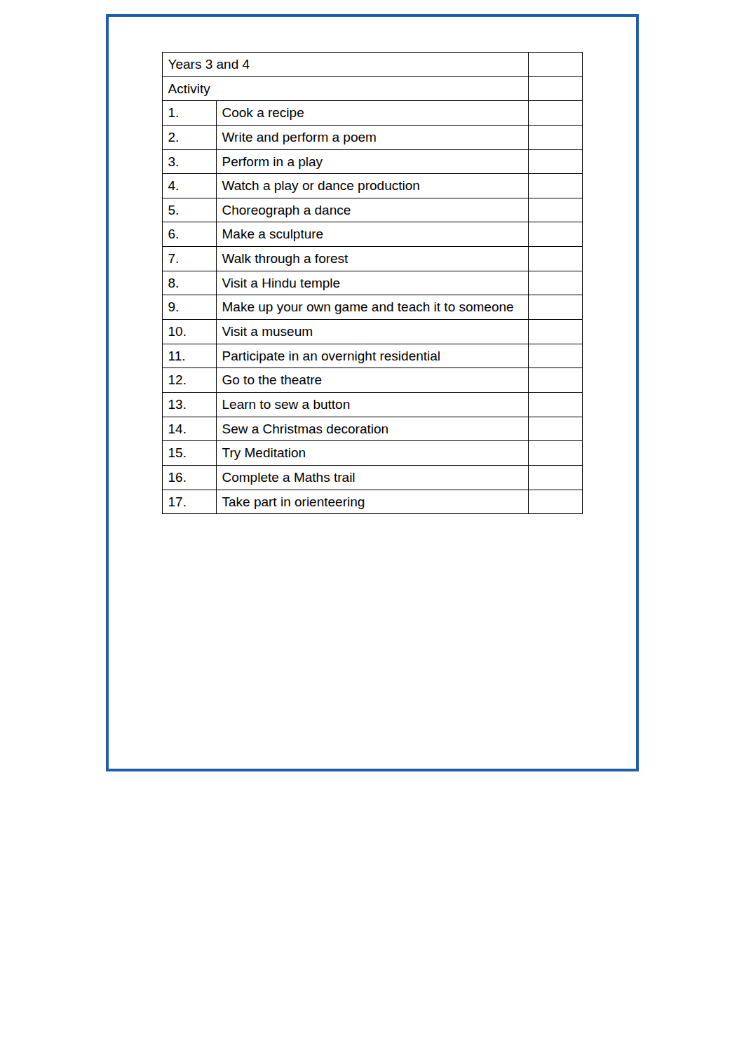| Years 3 and 4 | |
| Activity | |
| 1. | Cook a recipe | |
| 2. | Write and perform a poem | |
| 3. | Perform in a play | |
| 4. | Watch a play or dance production | |
| 5. | Choreograph a dance | |
| 6. | Make a sculpture | |
| 7. | Walk through a forest | |
| 8. | Visit a Hindu temple | |
| 9. | Make up your own game and teach it to someone | |
| 10. | Visit a museum | |
| 11. | Participate in an overnight residential | |
| 12. | Go to the theatre | |
| 13. | Learn to sew a button | |
| 14. | Sew a Christmas decoration | |
| 15. | Try Meditation | |
| 16. | Complete a Maths trail | |
| 17. | Take part in orienteering | |